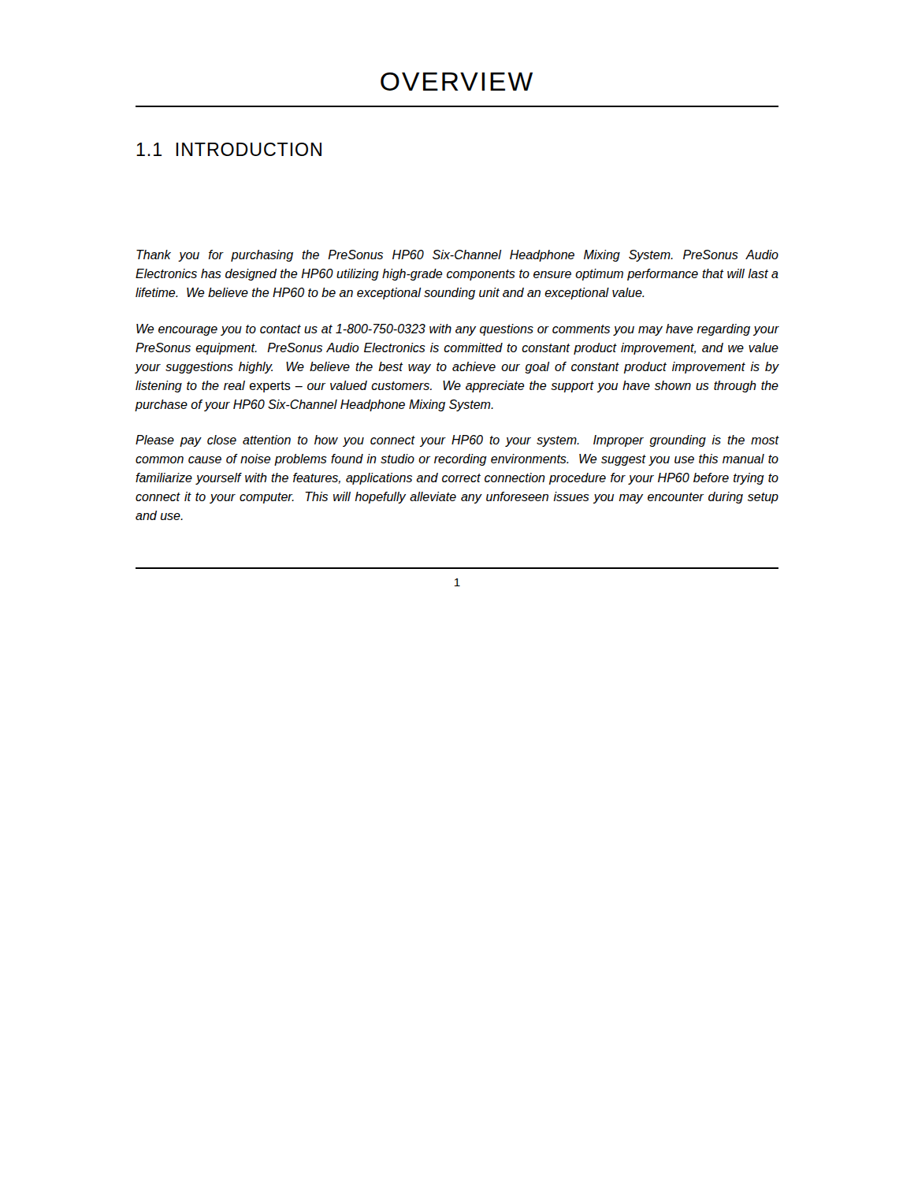OVERVIEW
1.1 INTRODUCTION
Thank you for purchasing the PreSonus HP60 Six-Channel Headphone Mixing System. PreSonus Audio Electronics has designed the HP60 utilizing high-grade components to ensure optimum performance that will last a lifetime. We believe the HP60 to be an exceptional sounding unit and an exceptional value.
We encourage you to contact us at 1-800-750-0323 with any questions or comments you may have regarding your PreSonus equipment. PreSonus Audio Electronics is committed to constant product improvement, and we value your suggestions highly. We believe the best way to achieve our goal of constant product improvement is by listening to the real experts – our valued customers. We appreciate the support you have shown us through the purchase of your HP60 Six-Channel Headphone Mixing System.
Please pay close attention to how you connect your HP60 to your system. Improper grounding is the most common cause of noise problems found in studio or recording environments. We suggest you use this manual to familiarize yourself with the features, applications and correct connection procedure for your HP60 before trying to connect it to your computer. This will hopefully alleviate any unforeseen issues you may encounter during setup and use.
1